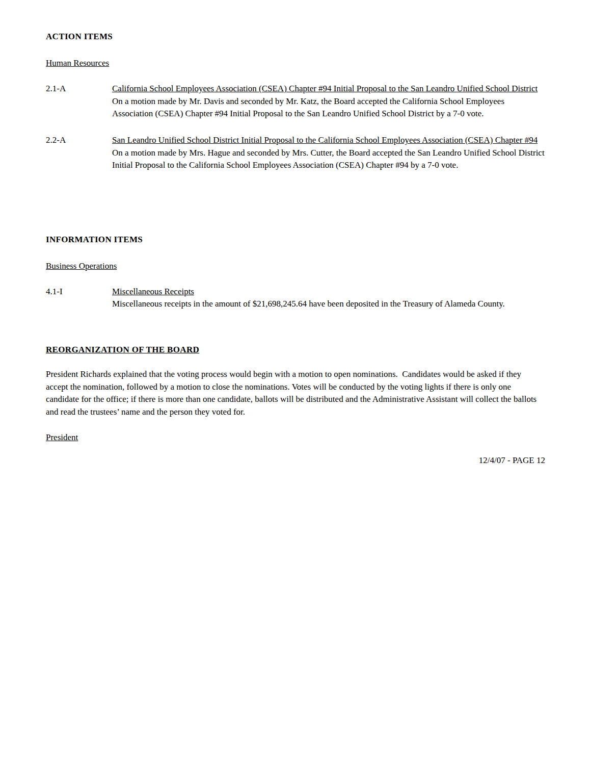ACTION ITEMS
Human Resources
2.1-A
California School Employees Association (CSEA) Chapter #94 Initial Proposal to the San Leandro Unified School District
On a motion made by Mr. Davis and seconded by Mr. Katz, the Board accepted the California School Employees Association (CSEA) Chapter #94 Initial Proposal to the San Leandro Unified School District by a 7-0 vote.
2.2-A
San Leandro Unified School District Initial Proposal to the California School Employees Association (CSEA) Chapter #94
On a motion made by Mrs. Hague and seconded by Mrs. Cutter, the Board accepted the San Leandro Unified School District Initial Proposal to the California School Employees Association (CSEA) Chapter #94 by a 7-0 vote.
INFORMATION ITEMS
Business Operations
4.1-I
Miscellaneous Receipts
Miscellaneous receipts in the amount of $21,698,245.64 have been deposited in the Treasury of Alameda County.
REORGANIZATION OF THE BOARD
President Richards explained that the voting process would begin with a motion to open nominations. Candidates would be asked if they accept the nomination, followed by a motion to close the nominations. Votes will be conducted by the voting lights if there is only one candidate for the office; if there is more than one candidate, ballots will be distributed and the Administrative Assistant will collect the ballots and read the trustees’ name and the person they voted for.
President
12/4/07 - PAGE 12